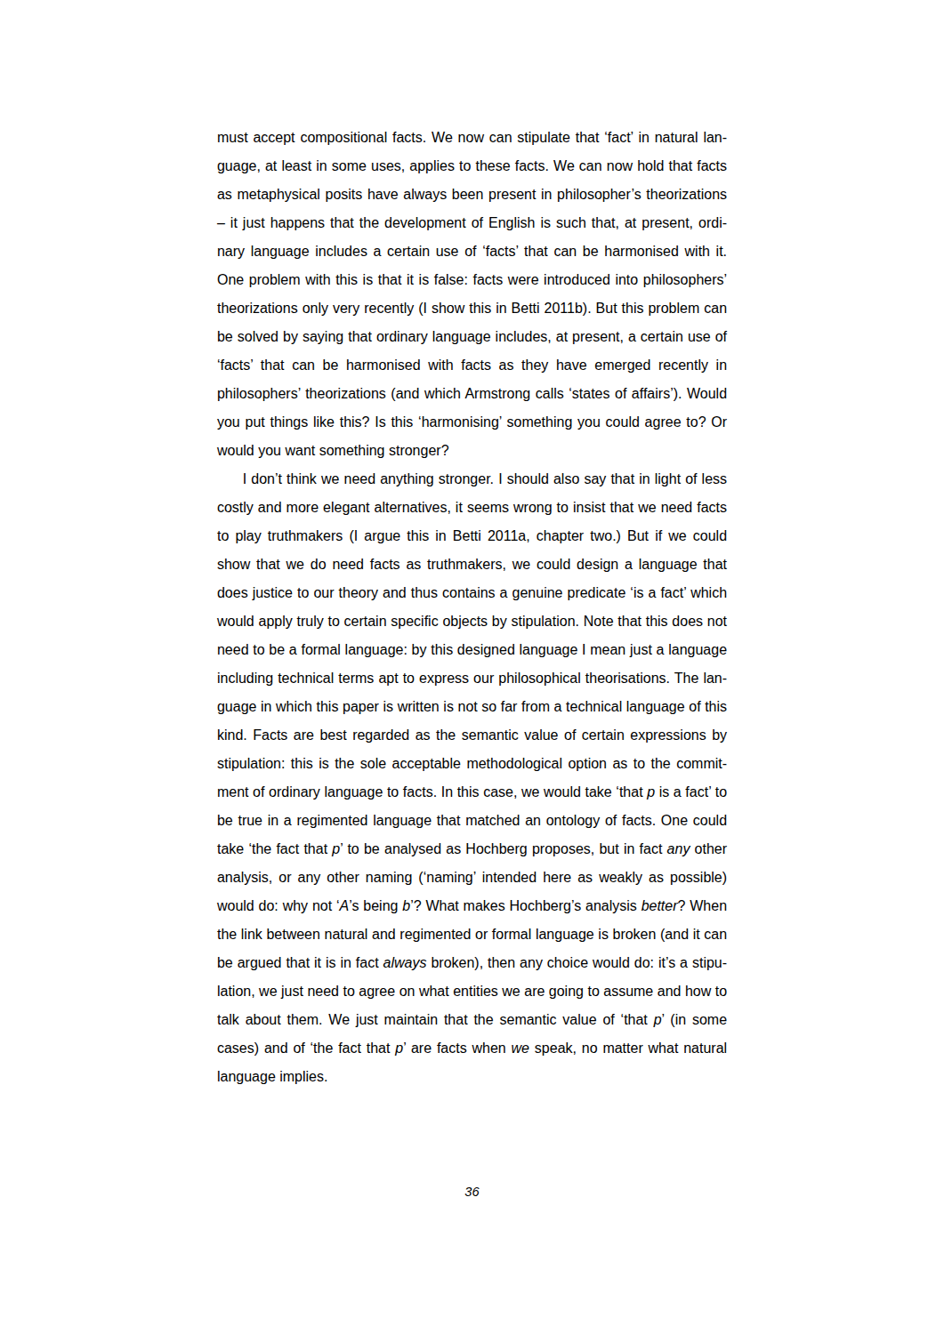must accept compositional facts. We now can stipulate that ‘fact’ in natural language, at least in some uses, applies to these facts. We can now hold that facts as metaphysical posits have always been present in philosopher’s theorizations – it just happens that the development of English is such that, at present, ordinary language includes a certain use of ‘facts’ that can be harmonised with it. One problem with this is that it is false: facts were introduced into philosophers’ theorizations only very recently (I show this in Betti 2011b). But this problem can be solved by saying that ordinary language includes, at present, a certain use of ‘facts’ that can be harmonised with facts as they have emerged recently in philosophers’ theorizations (and which Armstrong calls ‘states of affairs’). Would you put things like this? Is this ‘harmonising’ something you could agree to? Or would you want something stronger?
I don’t think we need anything stronger. I should also say that in light of less costly and more elegant alternatives, it seems wrong to insist that we need facts to play truthmakers (I argue this in Betti 2011a, chapter two.) But if we could show that we do need facts as truthmakers, we could design a language that does justice to our theory and thus contains a genuine predicate ‘is a fact’ which would apply truly to certain specific objects by stipulation. Note that this does not need to be a formal language: by this designed language I mean just a language including technical terms apt to express our philosophical theorisations. The language in which this paper is written is not so far from a technical language of this kind. Facts are best regarded as the semantic value of certain expressions by stipulation: this is the sole acceptable methodological option as to the commitment of ordinary language to facts. In this case, we would take ‘that p is a fact’ to be true in a regimented language that matched an ontology of facts. One could take ‘the fact that p’ to be analysed as Hochberg proposes, but in fact any other analysis, or any other naming (‘naming’ intended here as weakly as possible) would do: why not ‘A’s being b’? What makes Hochberg’s analysis better? When the link between natural and regimented or formal language is broken (and it can be argued that it is in fact always broken), then any choice would do: it’s a stipulation, we just need to agree on what entities we are going to assume and how to talk about them. We just maintain that the semantic value of ‘that p’ (in some cases) and of ‘the fact that p’ are facts when we speak, no matter what natural language implies.
36